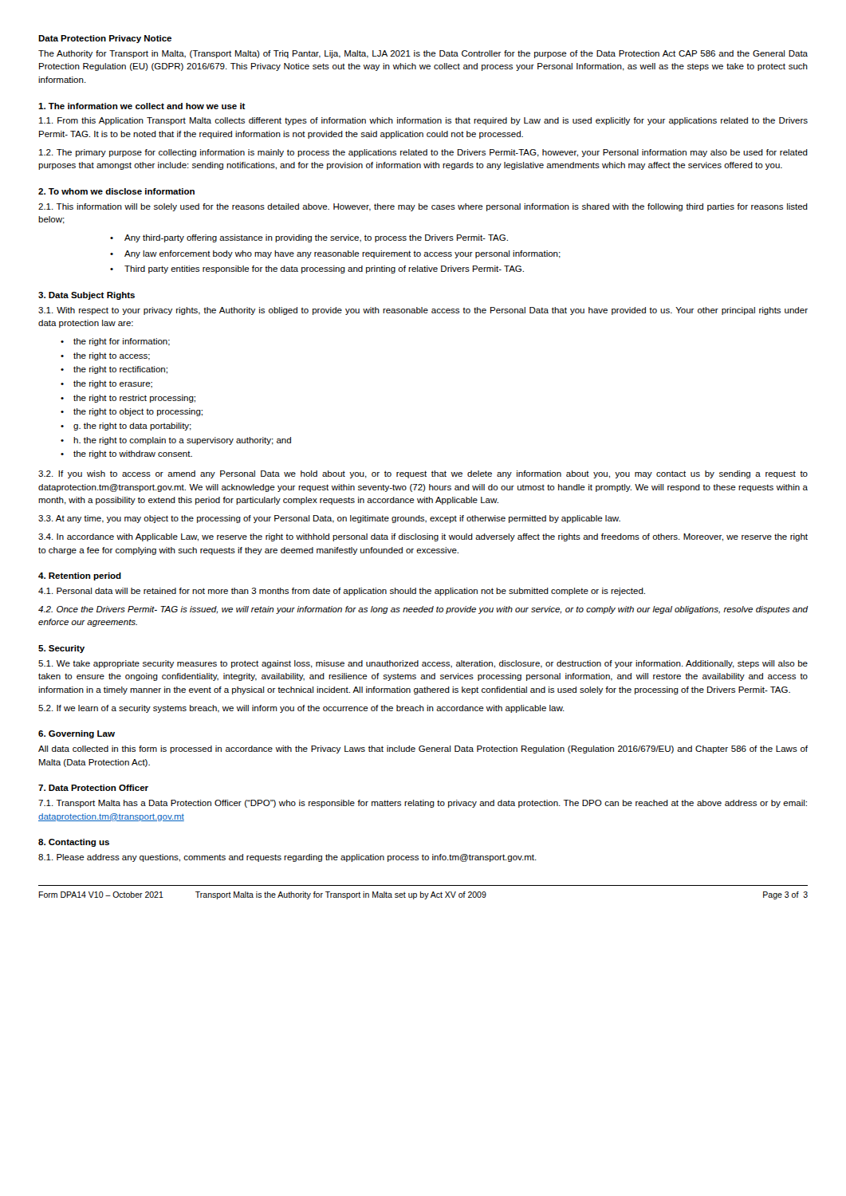Data Protection Privacy Notice
The Authority for Transport in Malta, (Transport Malta) of Triq Pantar, Lija, Malta, LJA 2021 is the Data Controller for the purpose of the Data Protection Act CAP 586 and the General Data Protection Regulation (EU) (GDPR) 2016/679. This Privacy Notice sets out the way in which we collect and process your Personal Information, as well as the steps we take to protect such information.
1. The information we collect and how we use it
1.1. From this Application Transport Malta collects different types of information which information is that required by Law and is used explicitly for your applications related to the Drivers Permit- TAG. It is to be noted that if the required information is not provided the said application could not be processed.
1.2. The primary purpose for collecting information is mainly to process the applications related to the Drivers Permit-TAG, however, your Personal information may also be used for related purposes that amongst other include: sending notifications, and for the provision of information with regards to any legislative amendments which may affect the services offered to you.
2. To whom we disclose information
2.1. This information will be solely used for the reasons detailed above. However, there may be cases where personal information is shared with the following third parties for reasons listed below;
Any third-party offering assistance in providing the service, to process the Drivers Permit- TAG.
Any law enforcement body who may have any reasonable requirement to access your personal information;
Third party entities responsible for the data processing and printing of relative Drivers Permit- TAG.
3. Data Subject Rights
3.1. With respect to your privacy rights, the Authority is obliged to provide you with reasonable access to the Personal Data that you have provided to us. Your other principal rights under data protection law are:
the right for information;
the right to access;
the right to rectification;
the right to erasure;
the right to restrict processing;
the right to object to processing;
g. the right to data portability;
h. the right to complain to a supervisory authority; and
the right to withdraw consent.
3.2. If you wish to access or amend any Personal Data we hold about you, or to request that we delete any information about you, you may contact us by sending a request to dataprotection.tm@transport.gov.mt. We will acknowledge your request within seventy-two (72) hours and will do our utmost to handle it promptly. We will respond to these requests within a month, with a possibility to extend this period for particularly complex requests in accordance with Applicable Law.
3.3. At any time, you may object to the processing of your Personal Data, on legitimate grounds, except if otherwise permitted by applicable law.
3.4. In accordance with Applicable Law, we reserve the right to withhold personal data if disclosing it would adversely affect the rights and freedoms of others. Moreover, we reserve the right to charge a fee for complying with such requests if they are deemed manifestly unfounded or excessive.
4. Retention period
4.1. Personal data will be retained for not more than 3 months from date of application should the application not be submitted complete or is rejected.
4.2. Once the Drivers Permit- TAG is issued, we will retain your information for as long as needed to provide you with our service, or to comply with our legal obligations, resolve disputes and enforce our agreements.
5. Security
5.1. We take appropriate security measures to protect against loss, misuse and unauthorized access, alteration, disclosure, or destruction of your information. Additionally, steps will also be taken to ensure the ongoing confidentiality, integrity, availability, and resilience of systems and services processing personal information, and will restore the availability and access to information in a timely manner in the event of a physical or technical incident. All information gathered is kept confidential and is used solely for the processing of the Drivers Permit- TAG.
5.2. If we learn of a security systems breach, we will inform you of the occurrence of the breach in accordance with applicable law.
6. Governing Law
All data collected in this form is processed in accordance with the Privacy Laws that include General Data Protection Regulation (Regulation 2016/679/EU) and Chapter 586 of the Laws of Malta (Data Protection Act).
7. Data Protection Officer
7.1. Transport Malta has a Data Protection Officer (“DPO”) who is responsible for matters relating to privacy and data protection. The DPO can be reached at the above address or by email: dataprotection.tm@transport.gov.mt
8. Contacting us
8.1. Please address any questions, comments and requests regarding the application process to info.tm@transport.gov.mt.
Form DPA14 V10 – October 2021
Transport Malta is the Authority for Transport in Malta set up by Act XV of 2009
Page 3 of 3